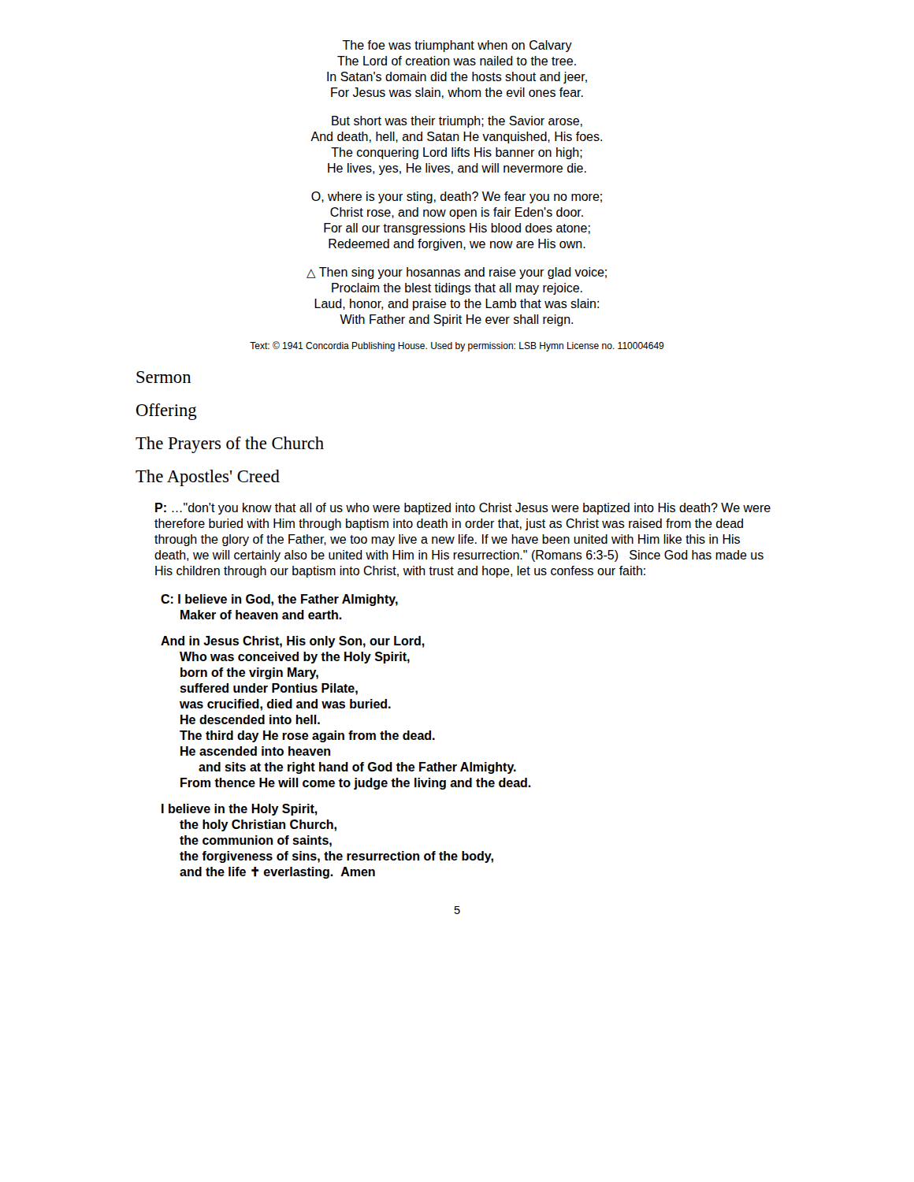The foe was triumphant when on Calvary
The Lord of creation was nailed to the tree.
In Satan's domain did the hosts shout and jeer,
For Jesus was slain, whom the evil ones fear.
But short was their triumph; the Savior arose,
And death, hell, and Satan He vanquished, His foes.
The conquering Lord lifts His banner on high;
He lives, yes, He lives, and will nevermore die.
O, where is your sting, death? We fear you no more;
Christ rose, and now open is fair Eden's door.
For all our transgressions His blood does atone;
Redeemed and forgiven, we now are His own.
△ Then sing your hosannas and raise your glad voice;
Proclaim the blest tidings that all may rejoice.
Laud, honor, and praise to the Lamb that was slain:
With Father and Spirit He ever shall reign.
Text: © 1941 Concordia Publishing House. Used by permission: LSB Hymn License no. 110004649
Sermon
Offering
The Prayers of the Church
The Apostles' Creed
P: …"don't you know that all of us who were baptized into Christ Jesus were baptized into His death? We were therefore buried with Him through baptism into death in order that, just as Christ was raised from the dead through the glory of the Father, we too may live a new life. If we have been united with Him like this in His death, we will certainly also be united with Him in His resurrection." (Romans 6:3-5) Since God has made us His children through our baptism into Christ, with trust and hope, let us confess our faith:
C: I believe in God, the Father Almighty,
Maker of heaven and earth.
And in Jesus Christ, His only Son, our Lord,
Who was conceived by the Holy Spirit, born of the virgin Mary, suffered under Pontius Pilate, was crucified, died and was buried. He descended into hell. The third day He rose again from the dead. He ascended into heaven and sits at the right hand of God the Father Almighty. From thence He will come to judge the living and the dead.
I believe in the Holy Spirit,
the holy Christian Church, the communion of saints, the forgiveness of sins, the resurrection of the body, and the life ✝ everlasting. Amen
5